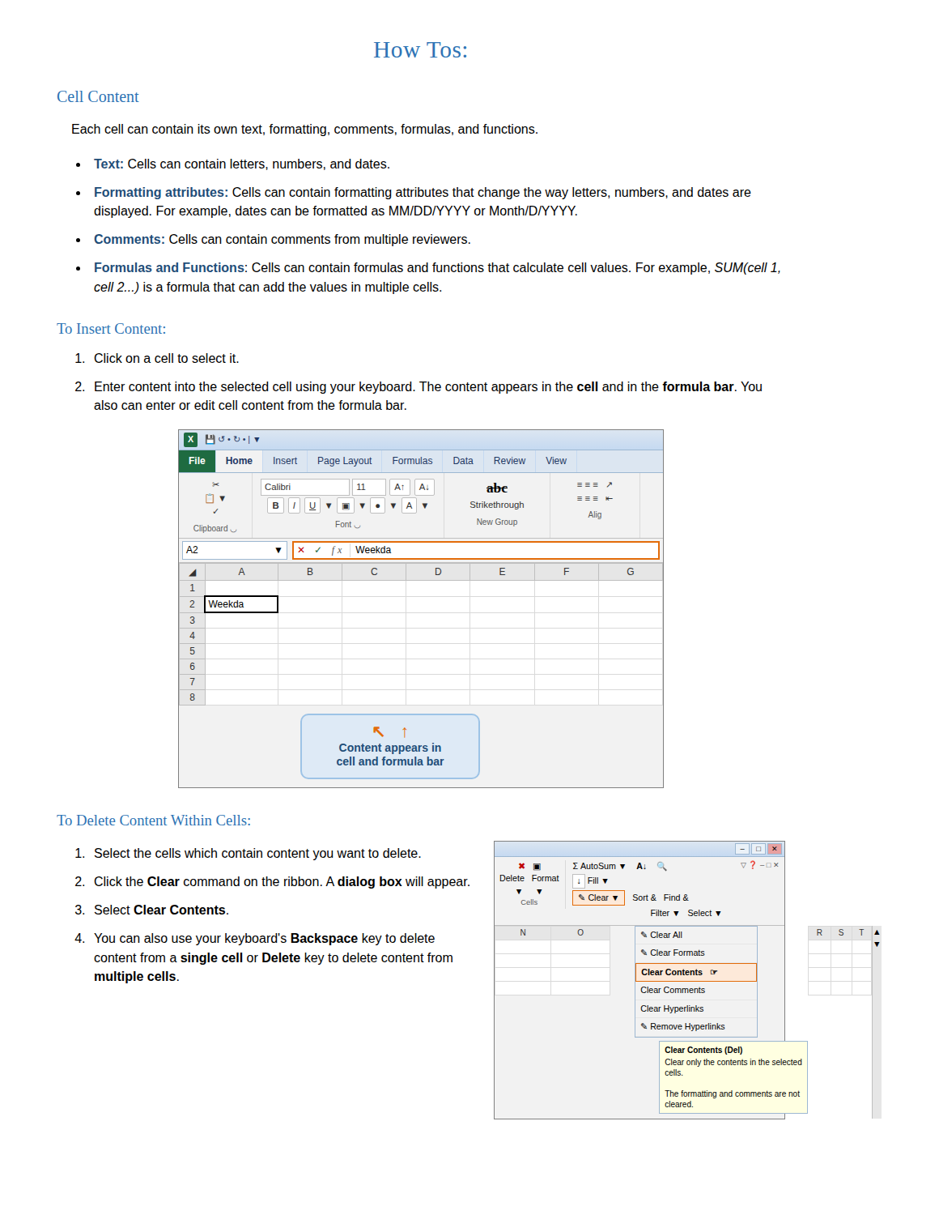How Tos:
Cell Content
Each cell can contain its own text, formatting, comments, formulas, and functions.
Text: Cells can contain letters, numbers, and dates.
Formatting attributes: Cells can contain formatting attributes that change the way letters, numbers, and dates are displayed. For example, dates can be formatted as MM/DD/YYYY or Month/D/YYYY.
Comments: Cells can contain comments from multiple reviewers.
Formulas and Functions: Cells can contain formulas and functions that calculate cell values. For example, SUM(cell 1, cell 2...) is a formula that can add the values in multiple cells.
To Insert Content:
Click on a cell to select it.
Enter content into the selected cell using your keyboard. The content appears in the cell and in the formula bar. You also can enter or edit cell content from the formula bar.
X 💾 ↺ • ↻ • | ▼
File
Home
Insert
Page Layout
Formulas
Data
Review
View
✂
📋 ▼
✓
Clipboard ◡
Calibri 11 A↑ A↓
B I U ▼ ▣ ▼ ● ▼ A ▼
Font ◡
abc
Strikethrough
New Group
≡ ≡ ≡ ↗
≡ ≡ ≡ ⇤
Alig
A2▼
✕ ✓ fx Weekda
| ◢ | A | B | C | D | E | F | G |
| --- | --- | --- | --- | --- | --- | --- | --- |
| 1 | | | | | | | |
| 2 | Weekda | | | | | | |
| 3 | | | | | | | |
| 4 | | | | | | | |
| 5 | | | | | | | |
| 6 | | | | | | | |
| 7 | | | | | | | |
| 8 | | | | | | | |
↖ ↑
Content appears in
cell and formula bar
To Delete Content Within Cells:
Select the cells which contain content you want to delete.
Click the Clear command on the ribbon. A dialog box will appear.
Select Clear Contents.
You can also use your keyboard's Backspace key to delete content from a single cell or Delete key to delete content from multiple cells.
–□✕
✖ ▣
Delete Format
▼ ▼
Cells
Σ AutoSum ▼ A↓ 🔍
↓ Fill ▼
✎ Clear ▼ Sort & Find &
Filter ▼ Select ▼
▽ ❓ – □ ✕
| N | O |
| --- | --- |
✎ Clear All
✎ Clear Formats
Clear Contents ☞
Clear Comments
Clear Hyperlinks
✎ Remove Hyperlinks
Clear Contents (Del) Clear only the contents in the selected cells.
The formatting and comments are not cleared.
| R | S | T |
| --- | --- | --- |
▲
▼